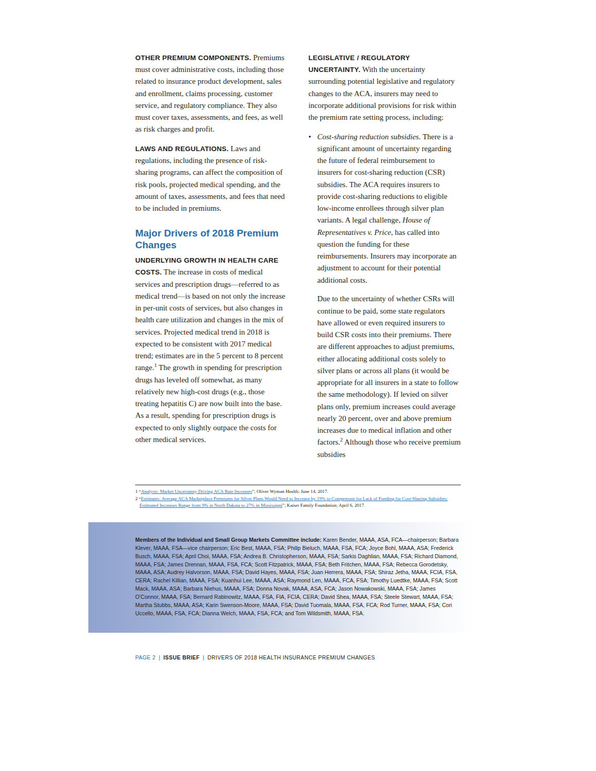OTHER PREMIUM COMPONENTS. Premiums must cover administrative costs, including those related to insurance product development, sales and enrollment, claims processing, customer service, and regulatory compliance. They also must cover taxes, assessments, and fees, as well as risk charges and profit.
LAWS AND REGULATIONS. Laws and regulations, including the presence of risk-sharing programs, can affect the composition of risk pools, projected medical spending, and the amount of taxes, assessments, and fees that need to be included in premiums.
Major Drivers of 2018 Premium Changes
UNDERLYING GROWTH IN HEALTH CARE COSTS. The increase in costs of medical services and prescription drugs—referred to as medical trend—is based on not only the increase in per-unit costs of services, but also changes in health care utilization and changes in the mix of services. Projected medical trend in 2018 is expected to be consistent with 2017 medical trend; estimates are in the 5 percent to 8 percent range.1 The growth in spending for prescription drugs has leveled off somewhat, as many relatively new high-cost drugs (e.g., those treating hepatitis C) are now built into the base. As a result, spending for prescription drugs is expected to only slightly outpace the costs for other medical services.
LEGISLATIVE / REGULATORY UNCERTAINTY. With the uncertainty surrounding potential legislative and regulatory changes to the ACA, insurers may need to incorporate additional provisions for risk within the premium rate setting process, including:
Cost-sharing reduction subsidies. There is a significant amount of uncertainty regarding the future of federal reimbursement to insurers for cost-sharing reduction (CSR) subsidies. The ACA requires insurers to provide cost-sharing reductions to eligible low-income enrollees through silver plan variants. A legal challenge, House of Representatives v. Price, has called into question the funding for these reimbursements. Insurers may incorporate an adjustment to account for their potential additional costs.
Due to the uncertainty of whether CSRs will continue to be paid, some state regulators have allowed or even required insurers to build CSR costs into their premiums. There are different approaches to adjust premiums, either allocating additional costs solely to silver plans or across all plans (it would be appropriate for all insurers in a state to follow the same methodology). If levied on silver plans only, premium increases could average nearly 20 percent, over and above premium increases due to medical inflation and other factors.2 Although those who receive premium subsidies
1 “Analysis: Market Uncertainty Driving ACA Rate Increases”; Oliver Wyman Health; June 14, 2017.
2 “Estimates: Average ACA Marketplace Premiums for Silver Plans Would Need to Increase by 19% to Compensate for Lack of Funding for Cost-Sharing Subsidies; Estimated Increases Range from 9% in North Dakota to 27% in Mississippi”; Kaiser Family Foundation; April 6, 2017.
Members of the Individual and Small Group Markets Committee include: Karen Bender, MAAA, ASA, FCA—chairperson; Barbara Klever, MAAA, FSA—vice chairperson; Eric Best, MAAA, FSA; Philip Bieluch, MAAA, FSA, FCA; Joyce Bohl, MAAA, ASA; Frederick Busch, MAAA, FSA; April Choi, MAAA, FSA; Andrea B. Christopherson, MAAA, FSA; Sarkis Daghlian, MAAA, FSA; Richard Diamond, MAAA, FSA; James Drennan, MAAA, FSA, FCA; Scott Fitzpatrick, MAAA, FSA; Beth Fritchen, MAAA, FSA; Rebecca Gorodetsky, MAAA, ASA; Audrey Halvorson, MAAA, FSA; David Hayes, MAAA, FSA; Juan Herrera, MAAA, FSA; Shiraz Jetha, MAAA, FCIA, FSA, CERA; Rachel Killian, MAAA, FSA; Kuanhui Lee, MAAA, ASA; Raymond Len, MAAA, FCA, FSA; Timothy Luedtke, MAAA, FSA; Scott Mack, MAAA, ASA; Barbara Niehus, MAAA, FSA; Donna Novak, MAAA, ASA, FCA; Jason Nowakowski, MAAA, FSA; James O’Connor, MAAA, FSA; Bernard Rabinowitz, MAAA, FSA, FIA, FCIA, CERA; David Shea, MAAA, FSA; Steele Stewart, MAAA, FSA; Martha Stubbs, MAAA, ASA; Karin Swenson-Moore, MAAA, FSA; David Tuomala, MAAA, FSA, FCA; Rod Turner, MAAA, FSA; Cori Uccello, MAAA, FSA, FCA; Dianna Welch, MAAA, FSA, FCA; and Tom Wildsmith, MAAA, FSA.
PAGE 2|ISSUE BRIEF|DRIVERS OF 2018 HEALTH INSURANCE PREMIUM CHANGES